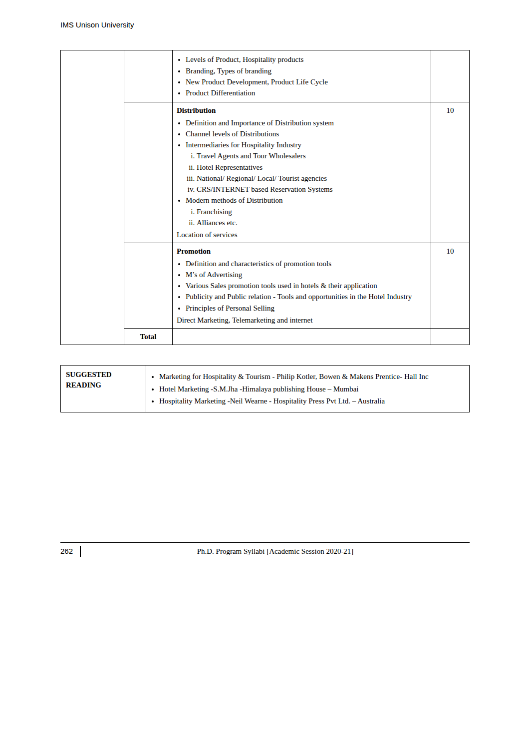IMS Unison University
| | | Levels of Product, Hospitality products Branding, Types of branding New Product Development, Product Life Cycle Product Differentiation | |
| | Distribution Definition and Importance of Distribution system Channel levels of Distributions Intermediaries for Hospitality Industry Travel Agents and Tour Wholesalers Hotel Representatives National/ Regional/ Local/ Tourist agencies CRS/INTERNET based Reservation Systems Modern methods of Distribution Franchising Alliances etc. Location of services | 10 |
| | Promotion Definition and characteristics of promotion tools M’s of Advertising Various Sales promotion tools used in hotels & their application Publicity and Public relation - Tools and opportunities in the Hotel Industry Principles of Personal Selling Direct Marketing, Telemarketing and internet | 10 |
| Total | | |
| SUGGESTED READING | Marketing for Hospitality & Tourism - Philip Kotler, Bowen & Makens Prentice- Hall Inc Hotel Marketing -S.M.Jha -Himalaya publishing House – Mumbai Hospitality Marketing -Neil Wearne - Hospitality Press Pvt Ltd. – Australia |
262
Ph.D. Program Syllabi [Academic Session 2020-21]